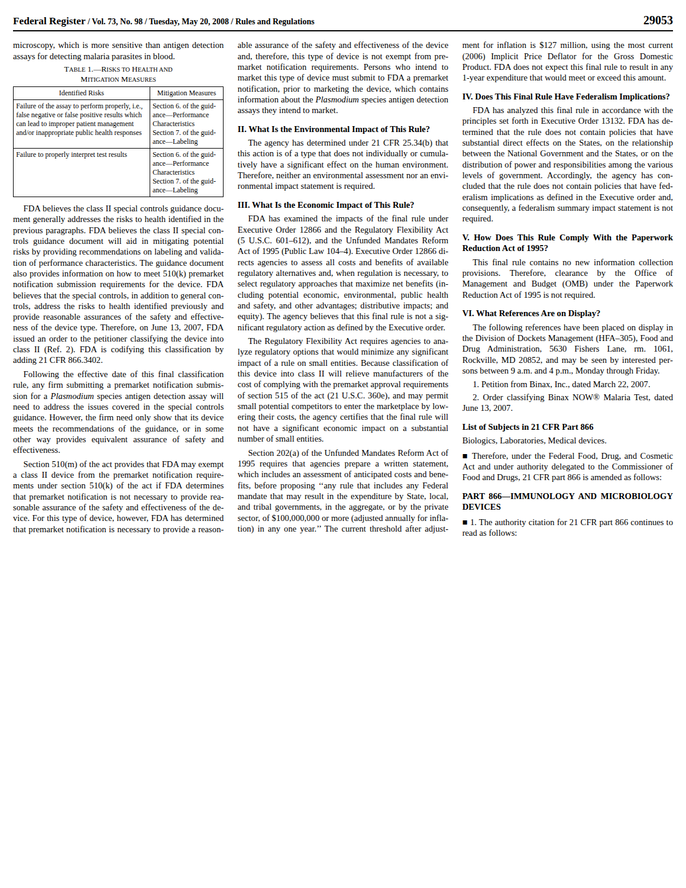Federal Register / Vol. 73, No. 98 / Tuesday, May 20, 2008 / Rules and Regulations
29053
microscopy, which is more sensitive than antigen detection assays for detecting malaria parasites in blood.
T ABLE 1.—R ISKS TO H EALTH AND M ITIGATION M EASURES
| Identified Risks | Mitigation Measures |
| --- | --- |
| Failure of the assay to perform properly, i.e., false negative or false positive results which can lead to improper patient management and/or inappropriate public health responses | Section 6. of the guidance—Performance Characteristics Section 7. of the guidance—Labeling |
| Failure to properly interpret test results | Section 6. of the guidance—Performance Characteristics Section 7. of the guidance—Labeling |
FDA believes the class II special controls guidance document generally addresses the risks to health identified in the previous paragraphs. FDA believes the class II special controls guidance document will aid in mitigating potential risks by providing recommendations on labeling and validation of performance characteristics. The guidance document also provides information on how to meet 510(k) premarket notification submission requirements for the device. FDA believes that the special controls, in addition to general controls, address the risks to health identified previously and provide reasonable assurances of the safety and effectiveness of the device type. Therefore, on June 13, 2007, FDA issued an order to the petitioner classifying the device into class II (Ref. 2). FDA is codifying this classification by adding 21 CFR 866.3402.
Following the effective date of this final classification rule, any firm submitting a premarket notification submission for a Plasmodium species antigen detection assay will need to address the issues covered in the special controls guidance. However, the firm need only show that its device meets the recommendations of the guidance, or in some other way provides equivalent assurance of safety and effectiveness.
Section 510(m) of the act provides that FDA may exempt a class II device from the premarket notification requirements under section 510(k) of the act if FDA determines that premarket notification is not necessary to provide reasonable assurance of the safety and effectiveness of the device. For this type of device, however, FDA has determined that premarket notification is necessary to provide a reasonable assurance of the safety and effectiveness of the device and, therefore, this type of device is not exempt from premarket notification requirements. Persons who intend to market this type of device must submit to FDA a premarket notification, prior to marketing the device, which contains information about the Plasmodium species antigen detection assays they intend to market.
II. What Is the Environmental Impact of This Rule?
The agency has determined under 21 CFR 25.34(b) that this action is of a type that does not individually or cumulatively have a significant effect on the human environment. Therefore, neither an environmental assessment nor an environmental impact statement is required.
III. What Is the Economic Impact of This Rule?
FDA has examined the impacts of the final rule under Executive Order 12866 and the Regulatory Flexibility Act (5 U.S.C. 601–612), and the Unfunded Mandates Reform Act of 1995 (Public Law 104–4). Executive Order 12866 directs agencies to assess all costs and benefits of available regulatory alternatives and, when regulation is necessary, to select regulatory approaches that maximize net benefits (including potential economic, environmental, public health and safety, and other advantages; distributive impacts; and equity). The agency believes that this final rule is not a significant regulatory action as defined by the Executive order.
The Regulatory Flexibility Act requires agencies to analyze regulatory options that would minimize any significant impact of a rule on small entities. Because classification of this device into class II will relieve manufacturers of the cost of complying with the premarket approval requirements of section 515 of the act (21 U.S.C. 360e), and may permit small potential competitors to enter the marketplace by lowering their costs, the agency certifies that the final rule will not have a significant economic impact on a substantial number of small entities.
Section 202(a) of the Unfunded Mandates Reform Act of 1995 requires that agencies prepare a written statement, which includes an assessment of anticipated costs and benefits, before proposing ‘‘any rule that includes any Federal mandate that may result in the expenditure by State, local, and tribal governments, in the aggregate, or by the private sector, of $100,000,000 or more (adjusted annually for inflation) in any one year.’’ The current threshold after adjustment for inflation is $127 million, using the most current (2006) Implicit Price Deflator for the Gross Domestic Product. FDA does not expect this final rule to result in any 1-year expenditure that would meet or exceed this amount.
IV. Does This Final Rule Have Federalism Implications?
FDA has analyzed this final rule in accordance with the principles set forth in Executive Order 13132. FDA has determined that the rule does not contain policies that have substantial direct effects on the States, on the relationship between the National Government and the States, or on the distribution of power and responsibilities among the various levels of government. Accordingly, the agency has concluded that the rule does not contain policies that have federalism implications as defined in the Executive order and, consequently, a federalism summary impact statement is not required.
V. How Does This Rule Comply With the Paperwork Reduction Act of 1995?
This final rule contains no new information collection provisions. Therefore, clearance by the Office of Management and Budget (OMB) under the Paperwork Reduction Act of 1995 is not required.
VI. What References Are on Display?
The following references have been placed on display in the Division of Dockets Management (HFA–305), Food and Drug Administration, 5630 Fishers Lane, rm. 1061, Rockville, MD 20852, and may be seen by interested persons between 9 a.m. and 4 p.m., Monday through Friday.
1. Petition from Binax, Inc., dated March 22, 2007.
2. Order classifying Binax NOW® Malaria Test, dated June 13, 2007.
List of Subjects in 21 CFR Part 866
Biologics, Laboratories, Medical devices.
Therefore, under the Federal Food, Drug, and Cosmetic Act and under authority delegated to the Commissioner of Food and Drugs, 21 CFR part 866 is amended as follows:
PART 866—IMMUNOLOGY AND MICROBIOLOGY DEVICES
1. The authority citation for 21 CFR part 866 continues to read as follows: